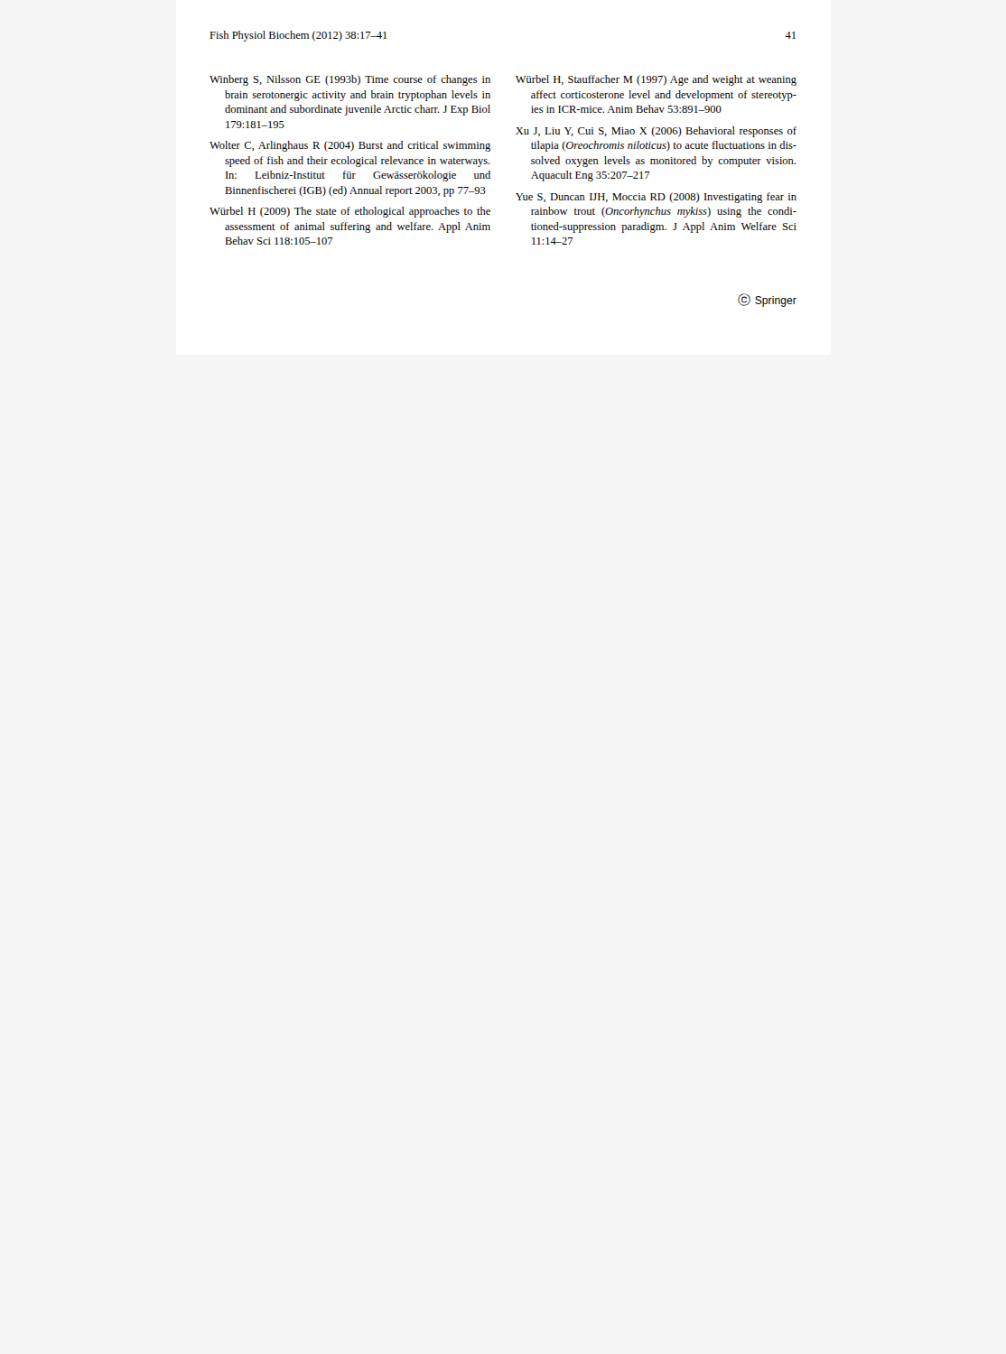Fish Physiol Biochem (2012) 38:17–41 41
Winberg S, Nilsson GE (1993b) Time course of changes in brain serotonergic activity and brain tryptophan levels in dominant and subordinate juvenile Arctic charr. J Exp Biol 179:181–195
Wolter C, Arlinghaus R (2004) Burst and critical swimming speed of fish and their ecological relevance in waterways. In: Leibniz-Institut für Gewässerökologie und Binnenfischerei (IGB) (ed) Annual report 2003, pp 77–93
Würbel H (2009) The state of ethological approaches to the assessment of animal suffering and welfare. Appl Anim Behav Sci 118:105–107
Würbel H, Stauffacher M (1997) Age and weight at weaning affect corticosterone level and development of stereotypies in ICR-mice. Anim Behav 53:891–900
Xu J, Liu Y, Cui S, Miao X (2006) Behavioral responses of tilapia (Oreochromis niloticus) to acute fluctuations in dissolved oxygen levels as monitored by computer vision. Aquacult Eng 35:207–217
Yue S, Duncan IJH, Moccia RD (2008) Investigating fear in rainbow trout (Oncorhynchus mykiss) using the conditioned-suppression paradigm. J Appl Anim Welfare Sci 11:14–27
ⓒSpringer